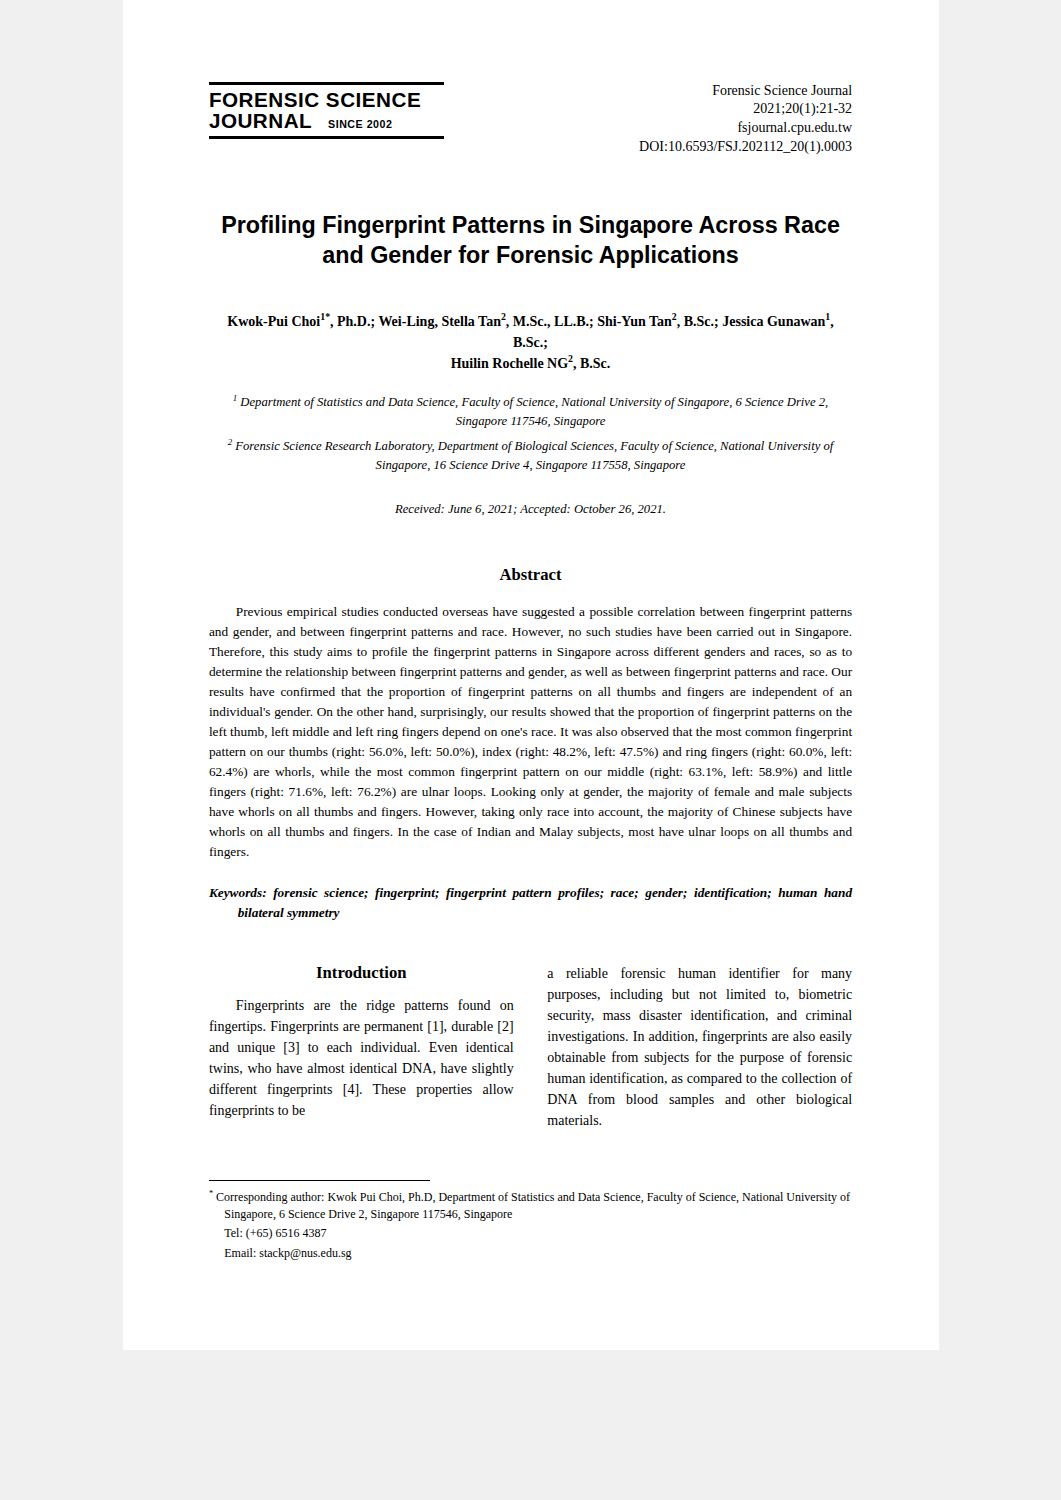FORENSIC SCIENCE
JOURNAL SINCE 2002
Forensic Science Journal
2021;20(1):21-32
fsjournal.cpu.edu.tw
DOI:10.6593/FSJ.202112_20(1).0003
Profiling Fingerprint Patterns in Singapore Across Race
and Gender for Forensic Applications
Kwok-Pui Choi1*, Ph.D.; Wei-Ling, Stella Tan2, M.Sc., LL.B.; Shi-Yun Tan2, B.Sc.; Jessica Gunawan1, B.Sc.;
Huilin Rochelle NG2, B.Sc.
1 Department of Statistics and Data Science, Faculty of Science, National University of Singapore, 6 Science Drive 2, Singapore 117546, Singapore
2 Forensic Science Research Laboratory, Department of Biological Sciences, Faculty of Science, National University of Singapore, 16 Science Drive 4, Singapore 117558, Singapore
Received: June 6, 2021; Accepted: October 26, 2021.
Abstract
Previous empirical studies conducted overseas have suggested a possible correlation between fingerprint patterns and gender, and between fingerprint patterns and race. However, no such studies have been carried out in Singapore. Therefore, this study aims to profile the fingerprint patterns in Singapore across different genders and races, so as to determine the relationship between fingerprint patterns and gender, as well as between fingerprint patterns and race. Our results have confirmed that the proportion of fingerprint patterns on all thumbs and fingers are independent of an individual's gender. On the other hand, surprisingly, our results showed that the proportion of fingerprint patterns on the left thumb, left middle and left ring fingers depend on one's race. It was also observed that the most common fingerprint pattern on our thumbs (right: 56.0%, left: 50.0%), index (right: 48.2%, left: 47.5%) and ring fingers (right: 60.0%, left: 62.4%) are whorls, while the most common fingerprint pattern on our middle (right: 63.1%, left: 58.9%) and little fingers (right: 71.6%, left: 76.2%) are ulnar loops. Looking only at gender, the majority of female and male subjects have whorls on all thumbs and fingers. However, taking only race into account, the majority of Chinese subjects have whorls on all thumbs and fingers. In the case of Indian and Malay subjects, most have ulnar loops on all thumbs and fingers.
Keywords: forensic science; fingerprint; fingerprint pattern profiles; race; gender; identification; human hand bilateral symmetry
Introduction
Fingerprints are the ridge patterns found on fingertips. Fingerprints are permanent [1], durable [2] and unique [3] to each individual. Even identical twins, who have almost identical DNA, have slightly different fingerprints [4]. These properties allow fingerprints to be
a reliable forensic human identifier for many purposes, including but not limited to, biometric security, mass disaster identification, and criminal investigations. In addition, fingerprints are also easily obtainable from subjects for the purpose of forensic human identification, as compared to the collection of DNA from blood samples and other biological materials.
* Corresponding author: Kwok Pui Choi, Ph.D, Department of Statistics and Data Science, Faculty of Science, National University of Singapore, 6 Science Drive 2, Singapore 117546, Singapore
Tel: (+65) 6516 4387
Email: stackp@nus.edu.sg